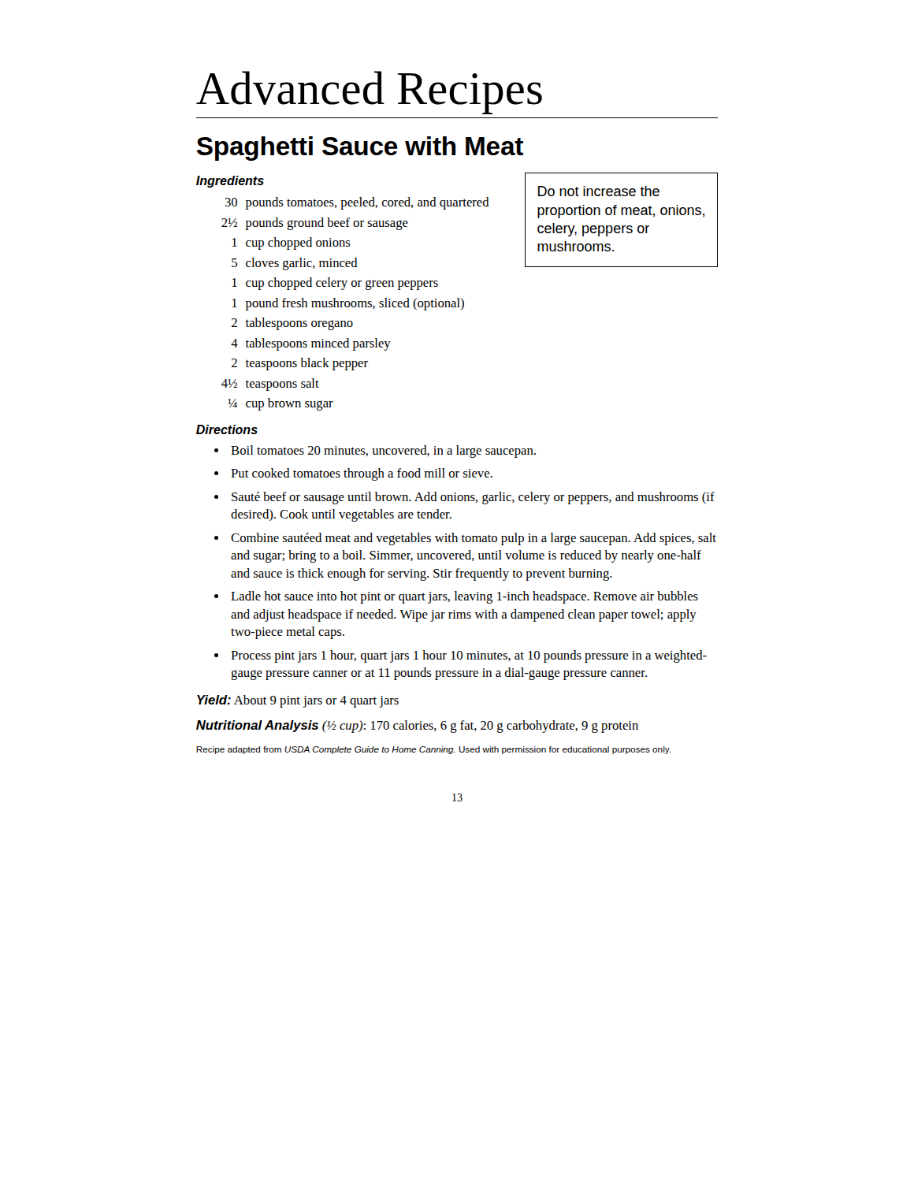Advanced Recipes
Spaghetti Sauce with Meat
Do not increase the proportion of meat, onions, celery, peppers or mushrooms.
Ingredients
| 30 | pounds tomatoes, peeled, cored, and quartered |
| 2½ | pounds ground beef or sausage |
| 1 | cup chopped onions |
| 5 | cloves garlic, minced |
| 1 | cup chopped celery or green peppers |
| 1 | pound fresh mushrooms, sliced (optional) |
| 2 | tablespoons oregano |
| 4 | tablespoons minced parsley |
| 2 | teaspoons black pepper |
| 4½ | teaspoons salt |
| ¼ | cup brown sugar |
Directions
Boil tomatoes 20 minutes, uncovered, in a large saucepan.
Put cooked tomatoes through a food mill or sieve.
Sauté beef or sausage until brown. Add onions, garlic, celery or peppers, and mushrooms (if desired). Cook until vegetables are tender.
Combine sautéed meat and vegetables with tomato pulp in a large saucepan. Add spices, salt and sugar; bring to a boil. Simmer, uncovered, until volume is reduced by nearly one-half and sauce is thick enough for serving. Stir frequently to prevent burning.
Ladle hot sauce into hot pint or quart jars, leaving 1-inch headspace. Remove air bubbles and adjust headspace if needed. Wipe jar rims with a dampened clean paper towel; apply two-piece metal caps.
Process pint jars 1 hour, quart jars 1 hour 10 minutes, at 10 pounds pressure in a weighted-gauge pressure canner or at 11 pounds pressure in a dial-gauge pressure canner.
Yield: About 9 pint jars or 4 quart jars
Nutritional Analysis (½ cup): 170 calories, 6 g fat, 20 g carbohydrate, 9 g protein
Recipe adapted from USDA Complete Guide to Home Canning. Used with permission for educational purposes only.
13